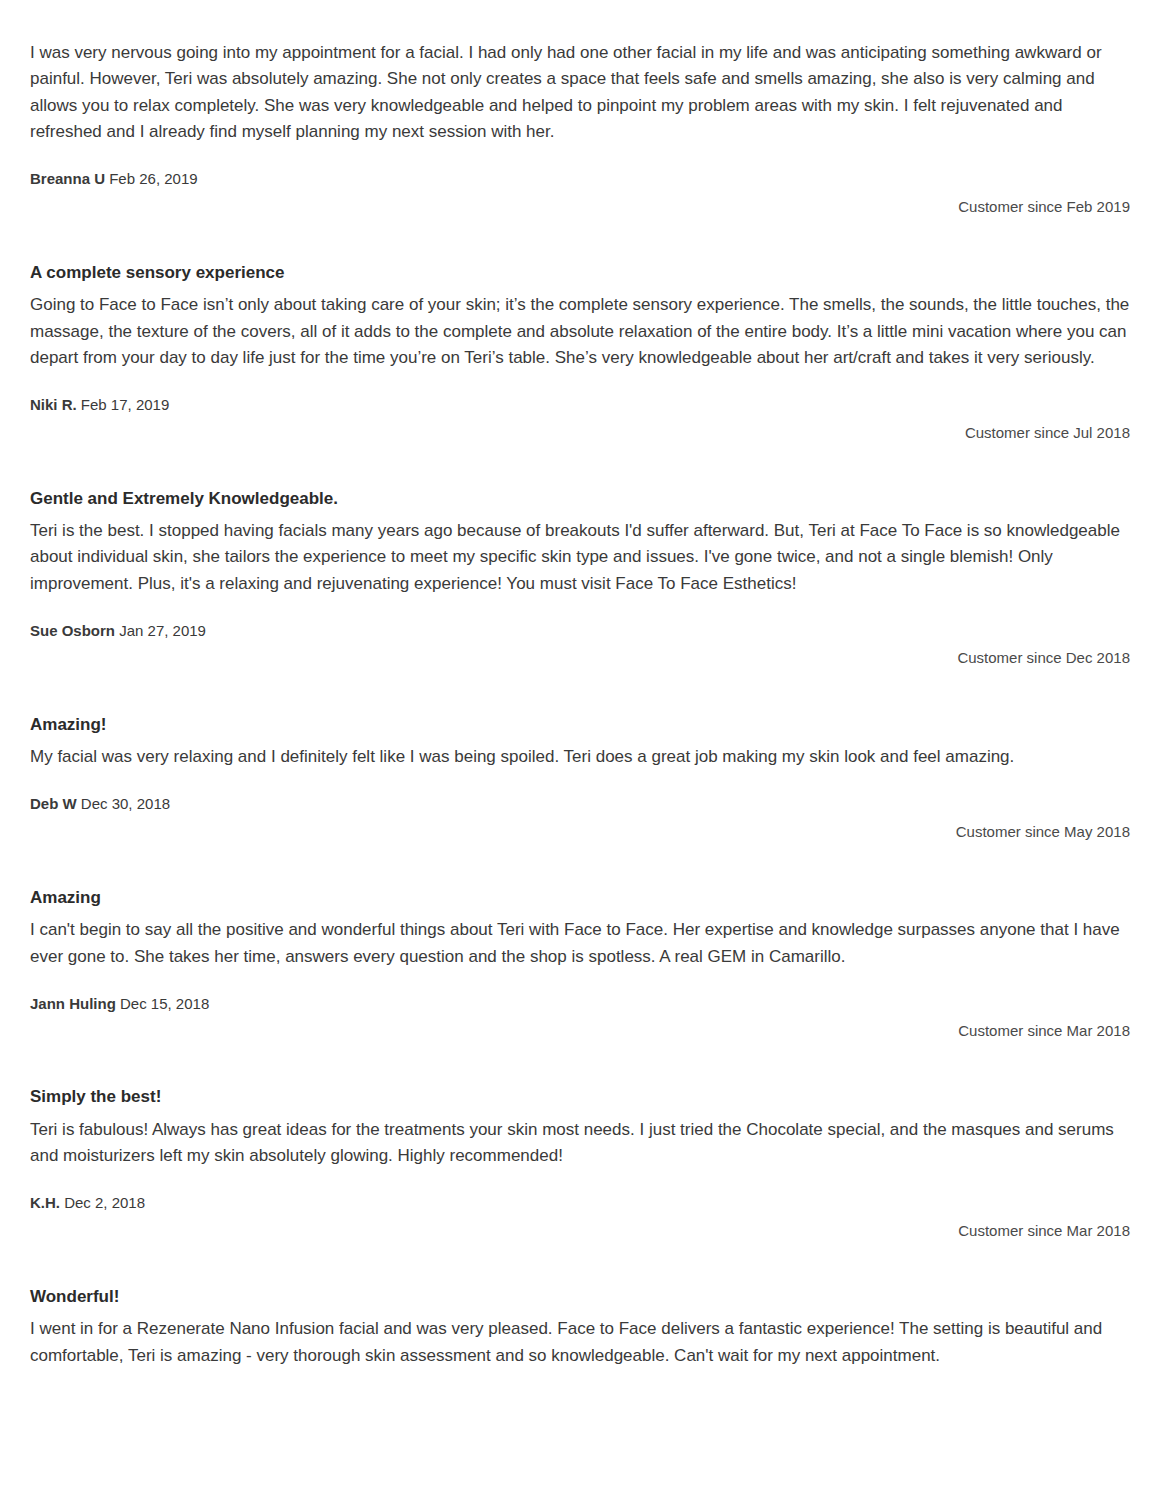I was very nervous going into my appointment for a facial. I had only had one other facial in my life and was anticipating something awkward or painful. However, Teri was absolutely amazing. She not only creates a space that feels safe and smells amazing, she also is very calming and allows you to relax completely. She was very knowledgeable and helped to pinpoint my problem areas with my skin. I felt rejuvenated and refreshed and I already find myself planning my next session with her.
Breanna U Feb 26, 2019
Customer since Feb 2019
A complete sensory experience
Going to Face to Face isn’t only about taking care of your skin; it’s the complete sensory experience. The smells, the sounds, the little touches, the massage, the texture of the covers, all of it adds to the complete and absolute relaxation of the entire body. It’s a little mini vacation where you can depart from your day to day life just for the time you’re on Teri’s table. She’s very knowledgeable about her art/craft and takes it very seriously.
Niki R. Feb 17, 2019
Customer since Jul 2018
Gentle and Extremely Knowledgeable.
Teri is the best. I stopped having facials many years ago because of breakouts I'd suffer afterward. But, Teri at Face To Face is so knowledgeable about individual skin, she tailors the experience to meet my specific skin type and issues. I've gone twice, and not a single blemish! Only improvement. Plus, it's a relaxing and rejuvenating experience! You must visit Face To Face Esthetics!
Sue Osborn Jan 27, 2019
Customer since Dec 2018
Amazing!
My facial was very relaxing and I definitely felt like I was being spoiled. Teri does a great job making my skin look and feel amazing.
Deb W Dec 30, 2018
Customer since May 2018
Amazing
I can't begin to say all the positive and wonderful things about Teri with Face to Face. Her expertise and knowledge surpasses anyone that I have ever gone to. She takes her time, answers every question and the shop is spotless. A real GEM in Camarillo.
Jann Huling Dec 15, 2018
Customer since Mar 2018
Simply the best!
Teri is fabulous! Always has great ideas for the treatments your skin most needs. I just tried the Chocolate special, and the masques and serums and moisturizers left my skin absolutely glowing. Highly recommended!
K.H. Dec 2, 2018
Customer since Mar 2018
Wonderful!
I went in for a Rezenerate Nano Infusion facial and was very pleased. Face to Face delivers a fantastic experience! The setting is beautiful and comfortable, Teri is amazing - very thorough skin assessment and so knowledgeable. Can't wait for my next appointment.